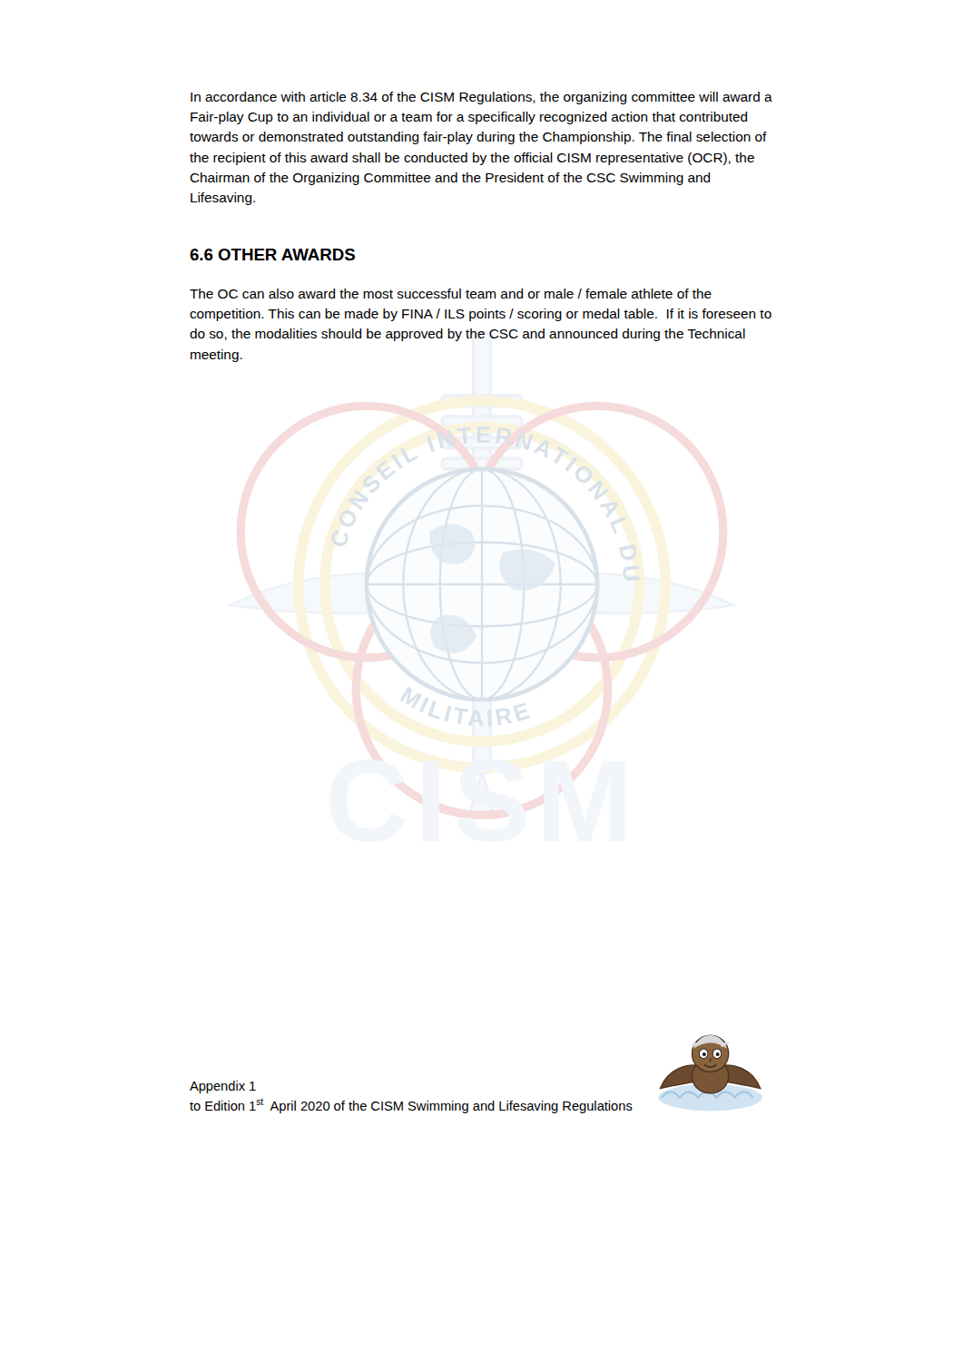CONSEIL INTERNATIONAL DU SPORT MILITAIRE CISM
In accordance with article 8.34 of the CISM Regulations, the organizing committee will award a Fair-play Cup to an individual or a team for a specifically recognized action that contributed towards or demonstrated outstanding fair-play during the Championship. The final selection of the recipient of this award shall be conducted by the official CISM representative (OCR), the Chairman of the Organizing Committee and the President of the CSC Swimming and Lifesaving.
6.6 OTHER AWARDS
The OC can also award the most successful team and or male / female athlete of the competition. This can be made by FINA / ILS points / scoring or medal table. If it is foreseen to do so, the modalities should be approved by the CSC and announced during the Technical meeting.
Appendix 1
to Edition 1st April 2020 of the CISM Swimming and Lifesaving Regulations